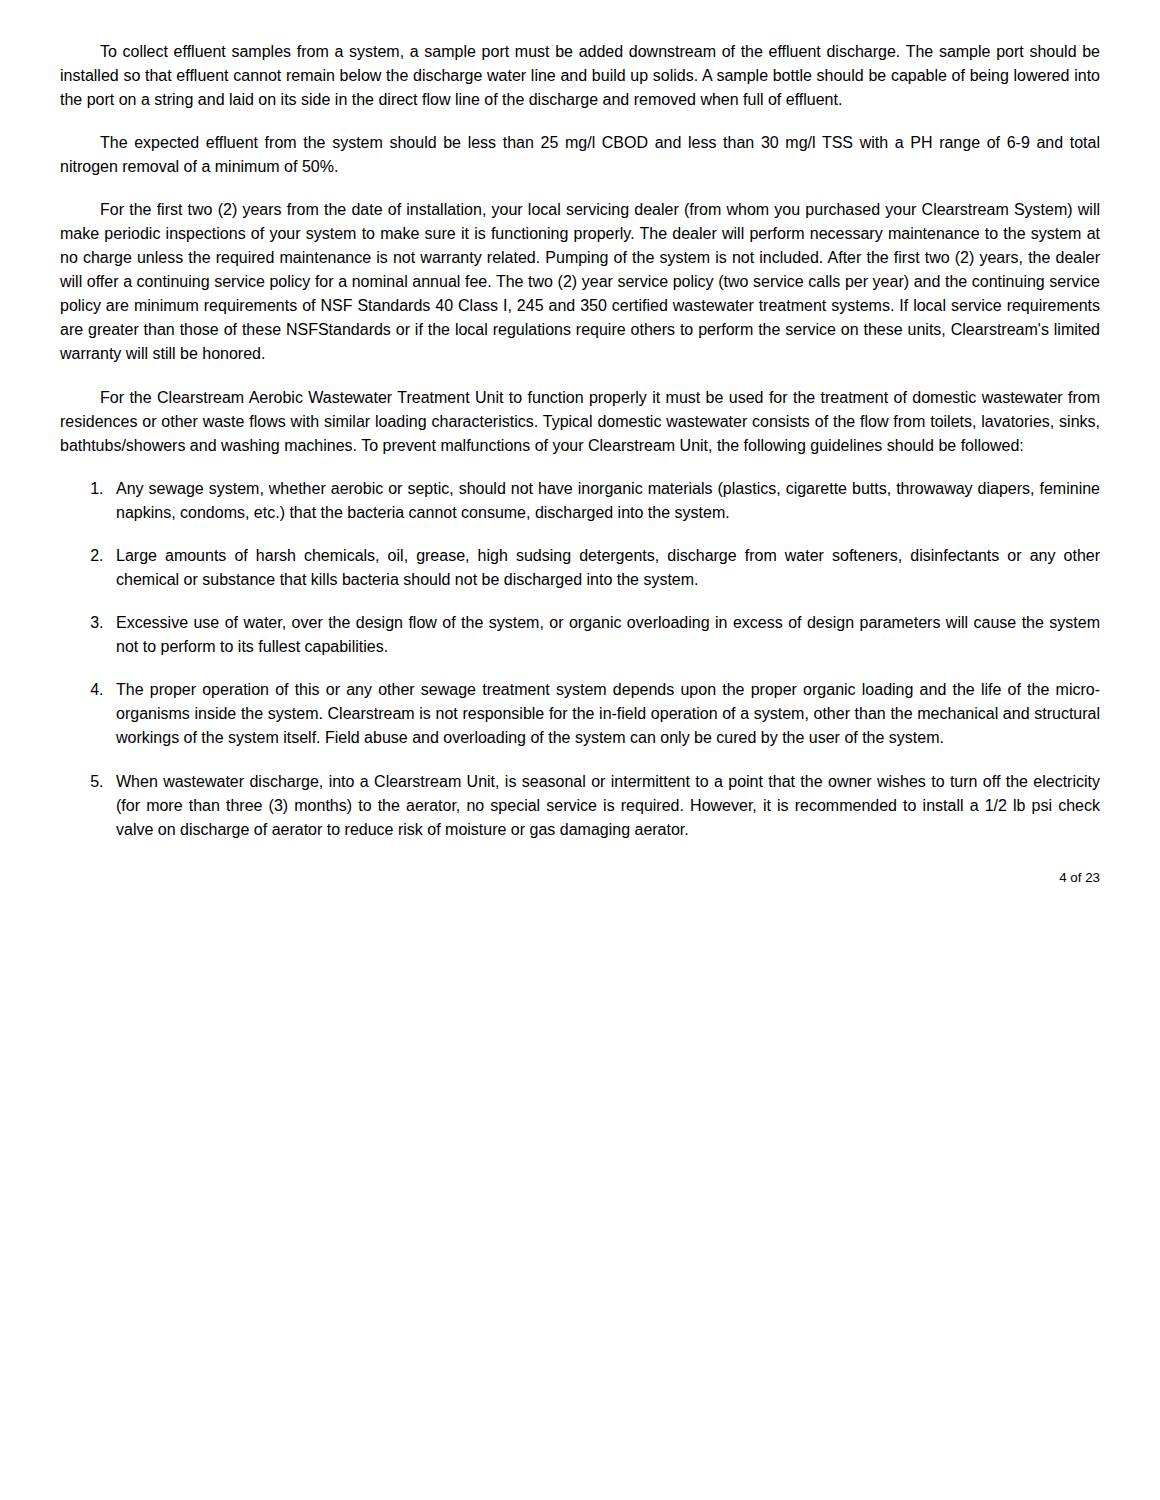To collect effluent samples from a system, a sample port must be added downstream of the effluent discharge. The sample port should be installed so that effluent cannot remain below the discharge water line and build up solids. A sample bottle should be capable of being lowered into the port on a string and laid on its side in the direct flow line of the discharge and removed when full of effluent.
The expected effluent from the system should be less than 25 mg/l CBOD and less than 30 mg/l TSS with a PH range of 6-9 and total nitrogen removal of a minimum of 50%.
For the first two (2) years from the date of installation, your local servicing dealer (from whom you purchased your Clearstream System) will make periodic inspections of your system to make sure it is functioning properly. The dealer will perform necessary maintenance to the system at no charge unless the required maintenance is not warranty related. Pumping of the system is not included. After the first two (2) years, the dealer will offer a continuing service policy for a nominal annual fee. The two (2) year service policy (two service calls per year) and the continuing service policy are minimum requirements of NSF Standards 40 Class I, 245 and 350 certified wastewater treatment systems. If local service requirements are greater than those of these NSFStandards or if the local regulations require others to perform the service on these units, Clearstream's limited warranty will still be honored.
For the Clearstream Aerobic Wastewater Treatment Unit to function properly it must be used for the treatment of domestic wastewater from residences or other waste flows with similar loading characteristics. Typical domestic wastewater consists of the flow from toilets, lavatories, sinks, bathtubs/showers and washing machines. To prevent malfunctions of your Clearstream Unit, the following guidelines should be followed:
Any sewage system, whether aerobic or septic, should not have inorganic materials (plastics, cigarette butts, throwaway diapers, feminine napkins, condoms, etc.) that the bacteria cannot consume, discharged into the system.
Large amounts of harsh chemicals, oil, grease, high sudsing detergents, discharge from water softeners, disinfectants or any other chemical or substance that kills bacteria should not be discharged into the system.
Excessive use of water, over the design flow of the system, or organic overloading in excess of design parameters will cause the system not to perform to its fullest capabilities.
The proper operation of this or any other sewage treatment system depends upon the proper organic loading and the life of the micro-organisms inside the system. Clearstream is not responsible for the in-field operation of a system, other than the mechanical and structural workings of the system itself. Field abuse and overloading of the system can only be cured by the user of the system.
When wastewater discharge, into a Clearstream Unit, is seasonal or intermittent to a point that the owner wishes to turn off the electricity (for more than three (3) months) to the aerator, no special service is required. However, it is recommended to install a 1/2 lb psi check valve on discharge of aerator to reduce risk of moisture or gas damaging aerator.
4 of 23